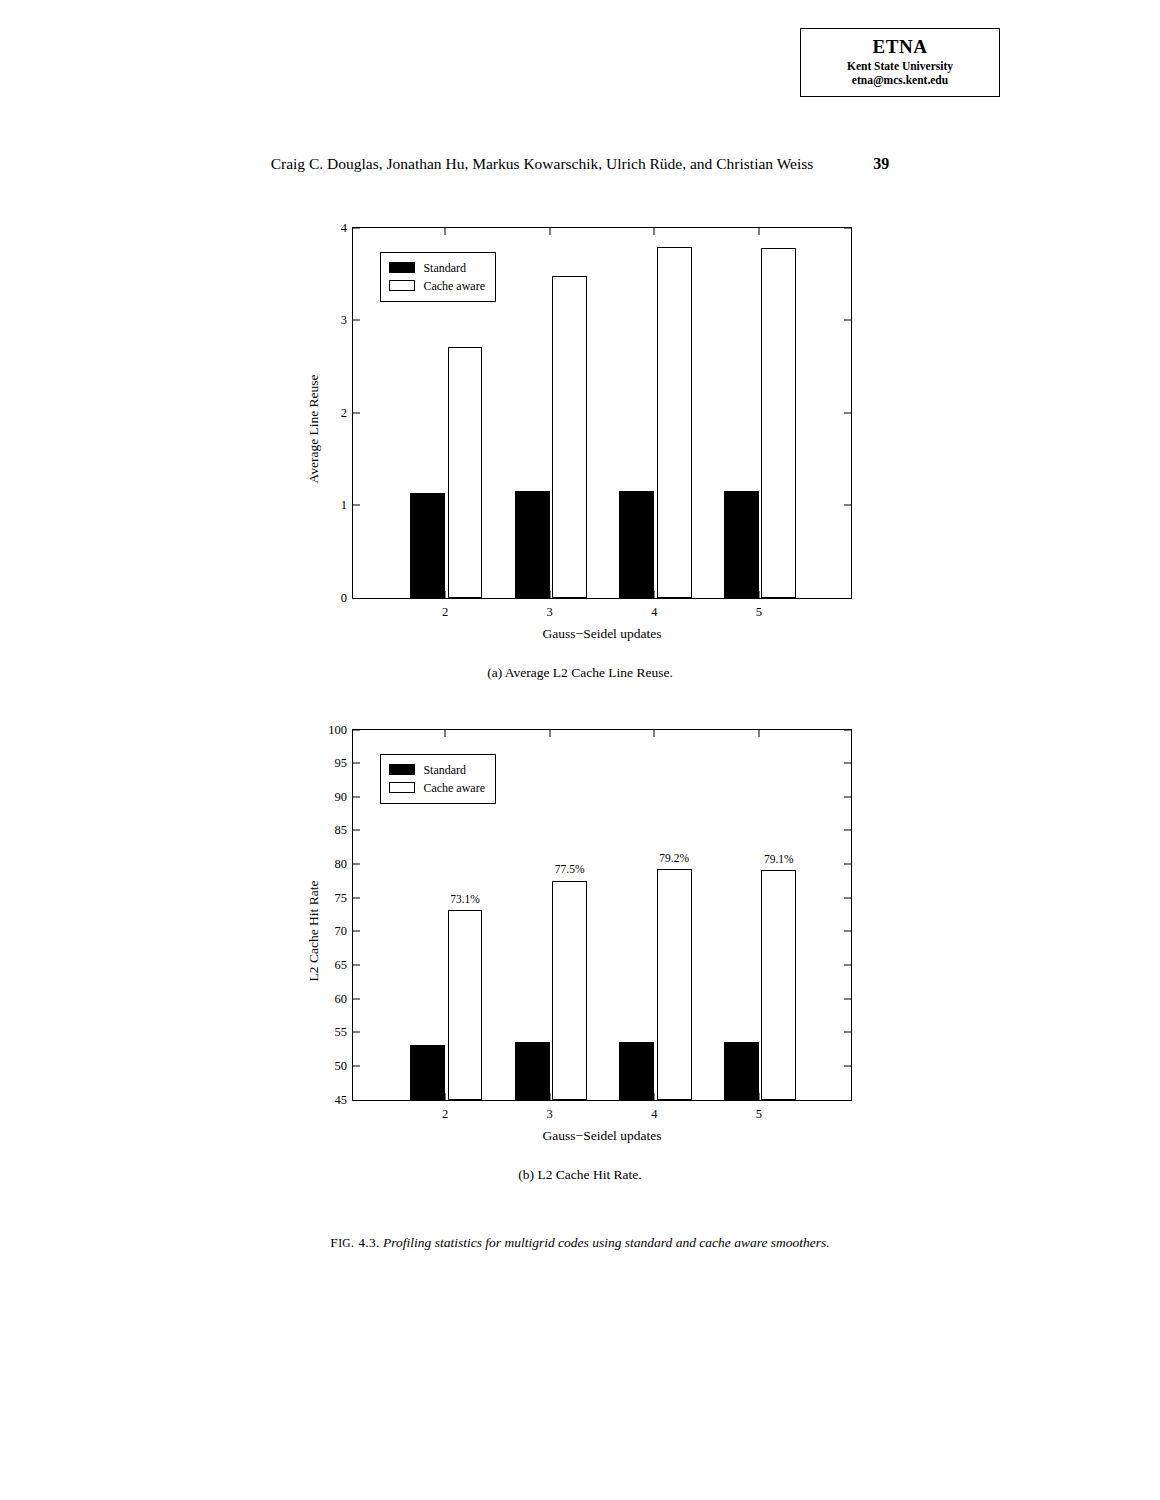ETNA
Kent State University
etna@mcs.kent.edu
Craig C. Douglas, Jonathan Hu, Markus Kowarschik, Ulrich Rüde, and Christian Weiss
39
Average Line Reuse
4
3
2
1
0
2
3
4
5
Gauss−Seidel updates
Standard
Cache aware
(a) Average L2 Cache Line Reuse.
L2 Cache Hit Rate
100
95
90
85
80
75
70
65
60
55
50
45
2
3
4
5
Gauss−Seidel updates
73.1%
77.5%
79.2%
79.1%
Standard
Cache aware
(b) L2 Cache Hit Rate.
FIG. 4.3. Profiling statistics for multigrid codes using standard and cache aware smoothers.